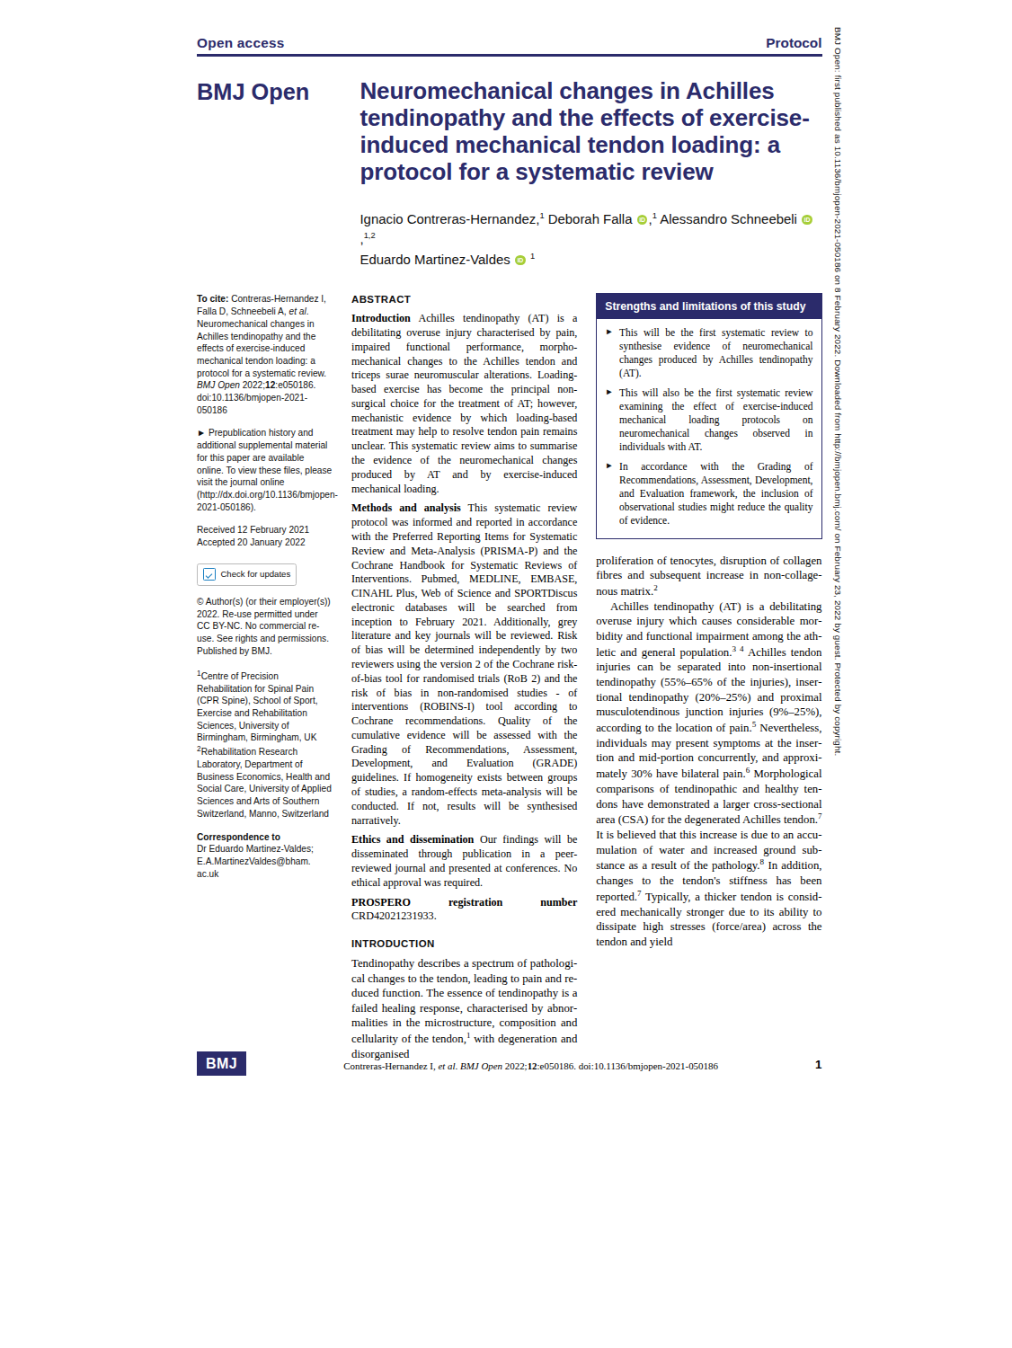Open access
Protocol
BMJ Open
Neuromechanical changes in Achilles tendinopathy and the effects of exercise-induced mechanical tendon loading: a protocol for a systematic review
Ignacio Contreras-Hernandez,1 Deborah Falla ,1 Alessandro Schneebeli ,1,2
Eduardo Martinez-Valdes 1
To cite: Contreras-Hernandez I, Falla D, Schneebeli A, et al. Neuromechanical changes in Achilles tendinopathy and the effects of exercise-induced mechanical tendon loading: a protocol for a systematic review. BMJ Open 2022;12:e050186. doi:10.1136/bmjopen-2021-050186
► Prepublication history and additional supplemental material for this paper are available online. To view these files, please visit the journal online (http://dx.doi.org/10.1136/bmjopen-2021-050186).
Received 12 February 2021
Accepted 20 January 2022
Check for updates
© Author(s) (or their employer(s)) 2022. Re-use permitted under CC BY-NC. No commercial re-use. See rights and permissions. Published by BMJ.
1Centre of Precision Rehabilitation for Spinal Pain (CPR Spine), School of Sport, Exercise and Rehabilitation Sciences, University of Birmingham, Birmingham, UK
2Rehabilitation Research Laboratory, Department of Business Economics, Health and Social Care, University of Applied Sciences and Arts of Southern Switzerland, Manno, Switzerland
Correspondence to
Dr Eduardo Martinez-Valdes;
E.A.MartinezValdes@bham.
ac.uk
Abstract
Introduction Achilles tendinopathy (AT) is a debilitating overuse injury characterised by pain, impaired functional performance, morpho-mechanical changes to the Achilles tendon and triceps surae neuromuscular alterations. Loading-based exercise has become the principal non-surgical choice for the treatment of AT; however, mechanistic evidence by which loading-based treatment may help to resolve tendon pain remains unclear. This systematic review aims to summarise the evidence of the neuromechanical changes produced by AT and by exercise-induced mechanical loading.
Methods and analysis This systematic review protocol was informed and reported in accordance with the Preferred Reporting Items for Systematic Review and Meta-Analysis (PRISMA-P) and the Cochrane Handbook for Systematic Reviews of Interventions. Pubmed, MEDLINE, EMBASE, CINAHL Plus, Web of Science and SPORTDiscus electronic databases will be searched from inception to February 2021. Additionally, grey literature and key journals will be reviewed. Risk of bias will be determined independently by two reviewers using the version 2 of the Cochrane risk-of-bias tool for randomised trials (RoB 2) and the risk of bias in non-randomised studies - of interventions (ROBINS-I) tool according to Cochrane recommendations. Quality of the cumulative evidence will be assessed with the Grading of Recommendations, Assessment, Development, and Evaluation (GRADE) guidelines. If homogeneity exists between groups of studies, a random-effects meta-analysis will be conducted. If not, results will be synthesised narratively.
Ethics and dissemination Our findings will be disseminated through publication in a peer-reviewed journal and presented at conferences. No ethical approval was required.
PROSPERO registration number CRD42021231933.
Introduction
Tendinopathy describes a spectrum of pathological changes to the tendon, leading to pain and reduced function. The essence of tendinopathy is a failed healing response, characterised by abnormalities in the microstructure, composition and cellularity of the tendon,1 with degeneration and disorganised
Strengths and limitations of this study
This will be the first systematic review to synthesise evidence of neuromechanical changes produced by Achilles tendinopathy (AT).
This will also be the first systematic review examining the effect of exercise-induced mechanical loading protocols on neuromechanical changes observed in individuals with AT.
In accordance with the Grading of Recommendations, Assessment, Development, and Evaluation framework, the inclusion of observational studies might reduce the quality of evidence.
proliferation of tenocytes, disruption of collagen fibres and subsequent increase in non-collagenous matrix.2
Achilles tendinopathy (AT) is a debilitating overuse injury which causes considerable morbidity and functional impairment among the athletic and general population.3 4 Achilles tendon injuries can be separated into non-insertional tendinopathy (55%–65% of the injuries), insertional tendinopathy (20%–25%) and proximal musculotendinous junction injuries (9%–25%), according to the location of pain.5 Nevertheless, individuals may present symptoms at the insertion and mid-portion concurrently, and approximately 30% have bilateral pain.6 Morphological comparisons of tendinopathic and healthy tendons have demonstrated a larger cross-sectional area (CSA) for the degenerated Achilles tendon.7 It is believed that this increase is due to an accumulation of water and increased ground substance as a result of the pathology.8 In addition, changes to the tendon's stiffness has been reported.7 Typically, a thicker tendon is considered mechanically stronger due to its ability to dissipate high stresses (force/area) across the tendon and yield
BMJ
Contreras-Hernandez I, et al. BMJ Open 2022;12:e050186. doi:10.1136/bmjopen-2021-050186
1
BMJ Open: first published as 10.1136/bmjopen-2021-050186 on 8 February 2022. Downloaded from http://bmjopen.bmj.com/ on February 23, 2022 by guest. Protected by copyright.